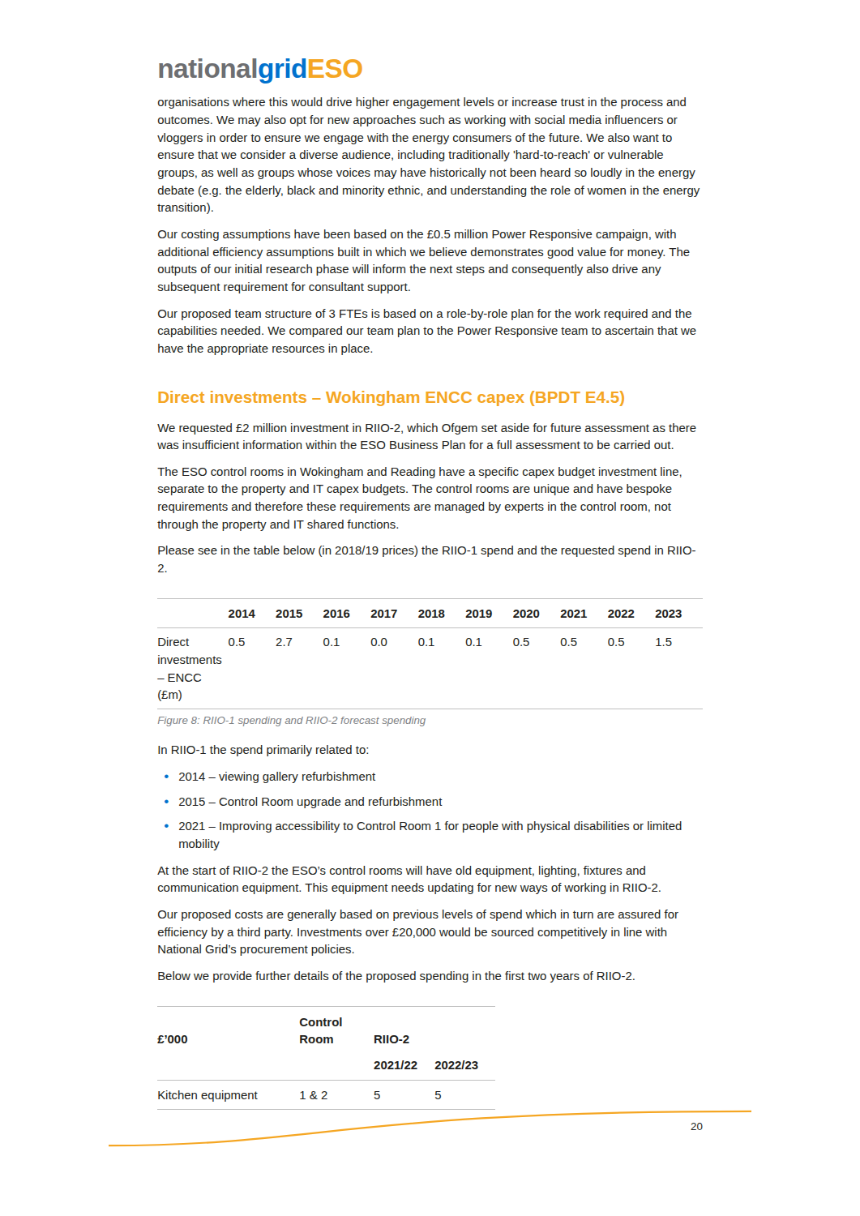national grid ESO
organisations where this would drive higher engagement levels or increase trust in the process and outcomes. We may also opt for new approaches such as working with social media influencers or vloggers in order to ensure we engage with the energy consumers of the future. We also want to ensure that we consider a diverse audience, including traditionally 'hard-to-reach' or vulnerable groups, as well as groups whose voices may have historically not been heard so loudly in the energy debate (e.g. the elderly, black and minority ethnic, and understanding the role of women in the energy transition).
Our costing assumptions have been based on the £0.5 million Power Responsive campaign, with additional efficiency assumptions built in which we believe demonstrates good value for money. The outputs of our initial research phase will inform the next steps and consequently also drive any subsequent requirement for consultant support.
Our proposed team structure of 3 FTEs is based on a role-by-role plan for the work required and the capabilities needed. We compared our team plan to the Power Responsive team to ascertain that we have the appropriate resources in place.
Direct investments – Wokingham ENCC capex (BPDT E4.5)
We requested £2 million investment in RIIO-2, which Ofgem set aside for future assessment as there was insufficient information within the ESO Business Plan for a full assessment to be carried out.
The ESO control rooms in Wokingham and Reading have a specific capex budget investment line, separate to the property and IT capex budgets. The control rooms are unique and have bespoke requirements and therefore these requirements are managed by experts in the control room, not through the property and IT shared functions.
Please see in the table below (in 2018/19 prices) the RIIO-1 spend and the requested spend in RIIO-2.
| | 2014 | 2015 | 2016 | 2017 | 2018 | 2019 | 2020 | 2021 | 2022 | 2023 |
| --- | --- | --- | --- | --- | --- | --- | --- | --- | --- | --- |
| Direct investments – ENCC (£m) | 0.5 | 2.7 | 0.1 | 0.0 | 0.1 | 0.1 | 0.5 | 0.5 | 0.5 | 1.5 |
Figure 8: RIIO-1 spending and RIIO-2 forecast spending
In RIIO-1 the spend primarily related to:
2014 – viewing gallery refurbishment
2015 – Control Room upgrade and refurbishment
2021 – Improving accessibility to Control Room 1 for people with physical disabilities or limited mobility
At the start of RIIO-2 the ESO’s control rooms will have old equipment, lighting, fixtures and communication equipment. This equipment needs updating for new ways of working in RIIO-2.
Our proposed costs are generally based on previous levels of spend which in turn are assured for efficiency by a third party. Investments over £20,000 would be sourced competitively in line with National Grid’s procurement policies.
Below we provide further details of the proposed spending in the first two years of RIIO-2.
| £’000 | Control Room | RIIO-2 | |
| --- | --- | --- | --- |
| | | 2021/22 | 2022/23 |
| Kitchen equipment | 1 & 2 | 5 | 5 |
20